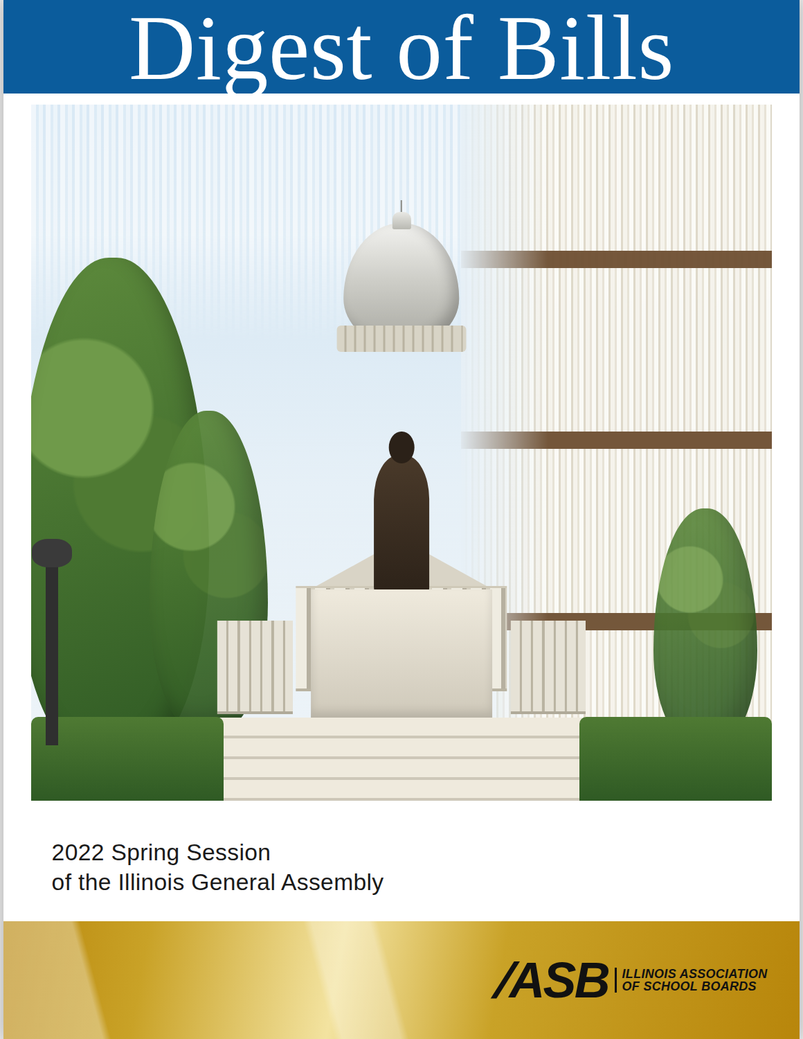Digest of Bills
2022 Spring Session
of the Illinois General Assembly
/ASB
ILLINOIS ASSOCIATION OF SCHOOL BOARDS